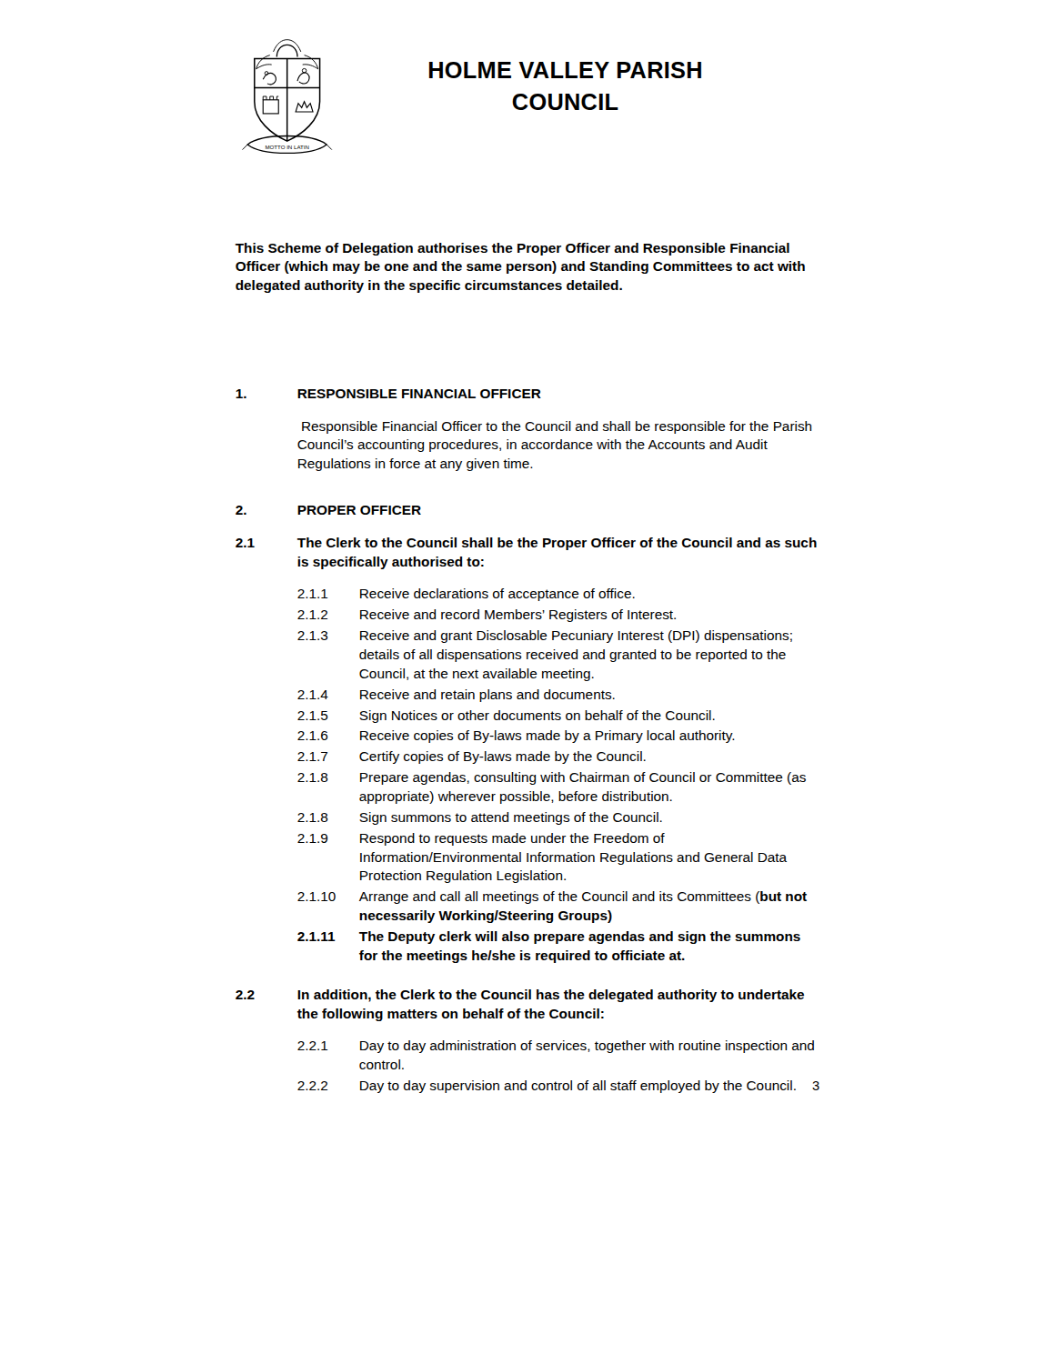MOTTO IN LATIN
HOLME VALLEY PARISH COUNCIL
This Scheme of Delegation authorises the Proper Officer and Responsible Financial Officer (which may be one and the same person) and Standing Committees to act with delegated authority in the specific circumstances detailed.
1. RESPONSIBLE FINANCIAL OFFICER
Responsible Financial Officer to the Council and shall be responsible for the Parish Council’s accounting procedures, in accordance with the Accounts and Audit Regulations in force at any given time.
2. PROPER OFFICER
2.1 The Clerk to the Council shall be the Proper Officer of the Council and as such is specifically authorised to:
2.1.1 Receive declarations of acceptance of office.
2.1.2 Receive and record Members’ Registers of Interest.
2.1.3 Receive and grant Disclosable Pecuniary Interest (DPI) dispensations; details of all dispensations received and granted to be reported to the Council, at the next available meeting.
2.1.4 Receive and retain plans and documents.
2.1.5 Sign Notices or other documents on behalf of the Council.
2.1.6 Receive copies of By-laws made by a Primary local authority.
2.1.7 Certify copies of By-laws made by the Council.
2.1.8 Prepare agendas, consulting with Chairman of Council or Committee (as appropriate) wherever possible, before distribution.
2.1.8 Sign summons to attend meetings of the Council.
2.1.9 Respond to requests made under the Freedom of Information/Environmental Information Regulations and General Data Protection Regulation Legislation.
2.1.10 Arrange and call all meetings of the Council and its Committees (but not necessarily Working/Steering Groups)
2.1.11 The Deputy clerk will also prepare agendas and sign the summons for the meetings he/she is required to officiate at.
2.2 In addition, the Clerk to the Council has the delegated authority to undertake the following matters on behalf of the Council:
2.2.1 Day to day administration of services, together with routine inspection and control.
2.2.2 Day to day supervision and control of all staff employed by the Council.
3